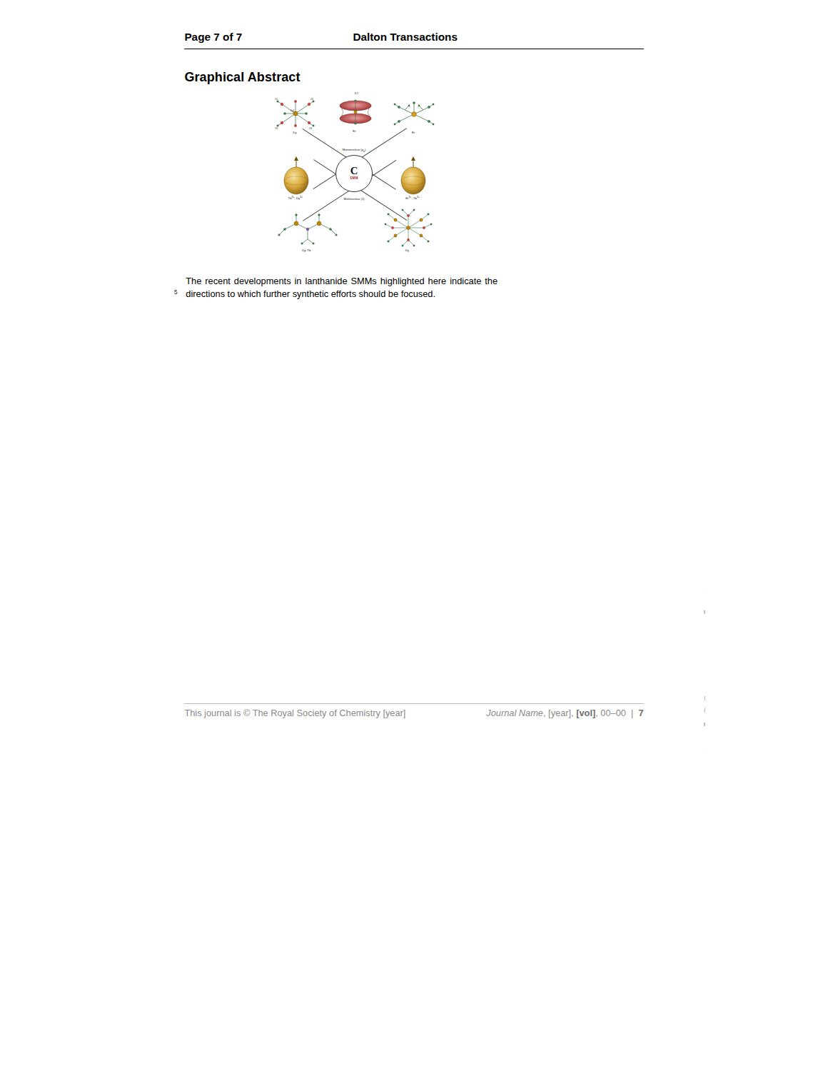Page 7 of 7
Dalton Transactions
Graphical Abstract
C
SMM
Mononuclear (gz)
Multinuclear (J)
O1 O2 O3 O4 Dy1
Dy
3.2
Er
Er
Tb3+, Dy3+
Er3+, Yb3+
Dy, Tb
Dy
5
The recent developments in lanthanide SMMs highlighted here indicate the directions to which further synthetic efforts should be focused.
This journal is © The Royal Society of Chemistry [year]
Journal Name, [year], [vol], 00–00 | 7
Dalton Transactions Accepted Manuscript